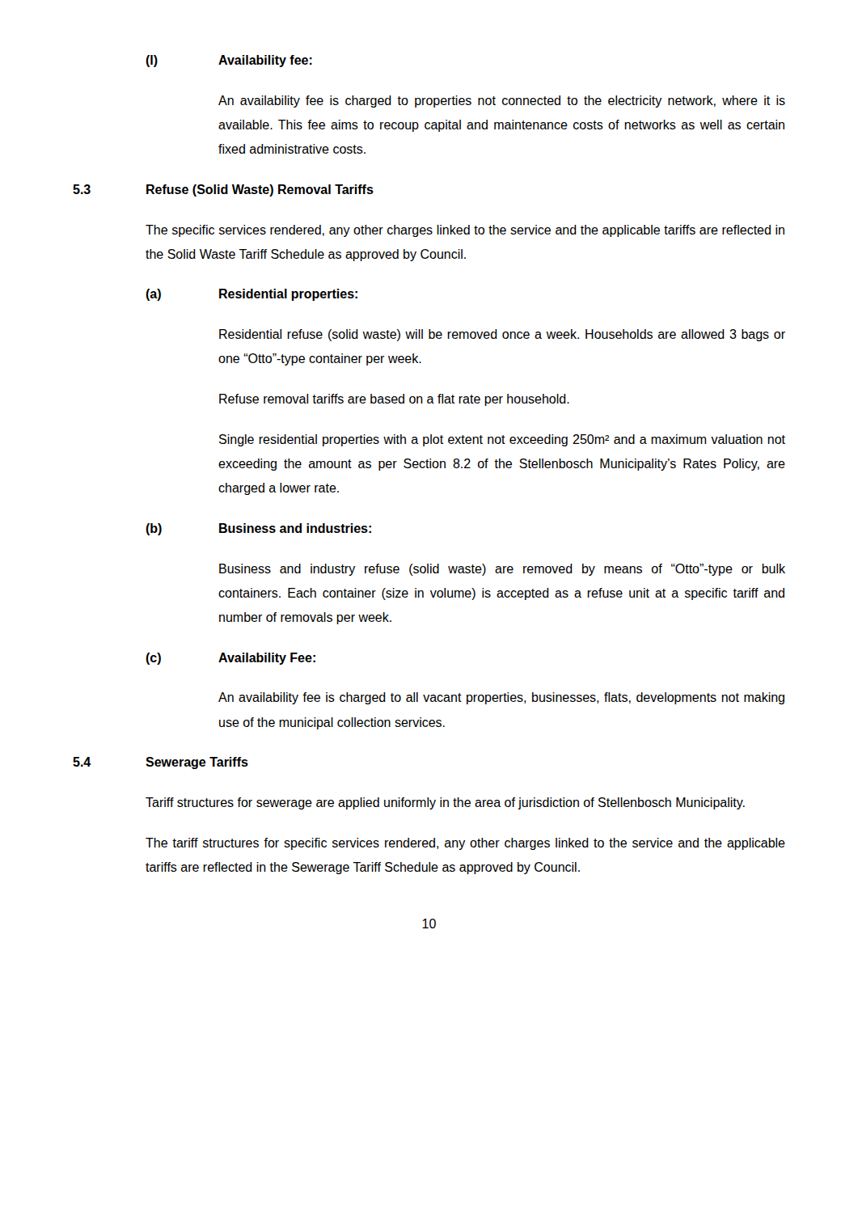(l)
Availability fee:
An availability fee is charged to properties not connected to the electricity network, where it is available. This fee aims to recoup capital and maintenance costs of networks as well as certain fixed administrative costs.
5.3
Refuse (Solid Waste) Removal Tariffs
The specific services rendered, any other charges linked to the service and the applicable tariffs are reflected in the Solid Waste Tariff Schedule as approved by Council.
(a)
Residential properties:
Residential refuse (solid waste) will be removed once a week. Households are allowed 3 bags or one “Otto”-type container per week.
Refuse removal tariffs are based on a flat rate per household.
Single residential properties with a plot extent not exceeding 250m² and a maximum valuation not exceeding the amount as per Section 8.2 of the Stellenbosch Municipality’s Rates Policy, are charged a lower rate.
(b)
Business and industries:
Business and industry refuse (solid waste) are removed by means of “Otto”-type or bulk containers. Each container (size in volume) is accepted as a refuse unit at a specific tariff and number of removals per week.
(c)
Availability Fee:
An availability fee is charged to all vacant properties, businesses, flats, developments not making use of the municipal collection services.
5.4
Sewerage Tariffs
Tariff structures for sewerage are applied uniformly in the area of jurisdiction of Stellenbosch Municipality.
The tariff structures for specific services rendered, any other charges linked to the service and the applicable tariffs are reflected in the Sewerage Tariff Schedule as approved by Council.
10